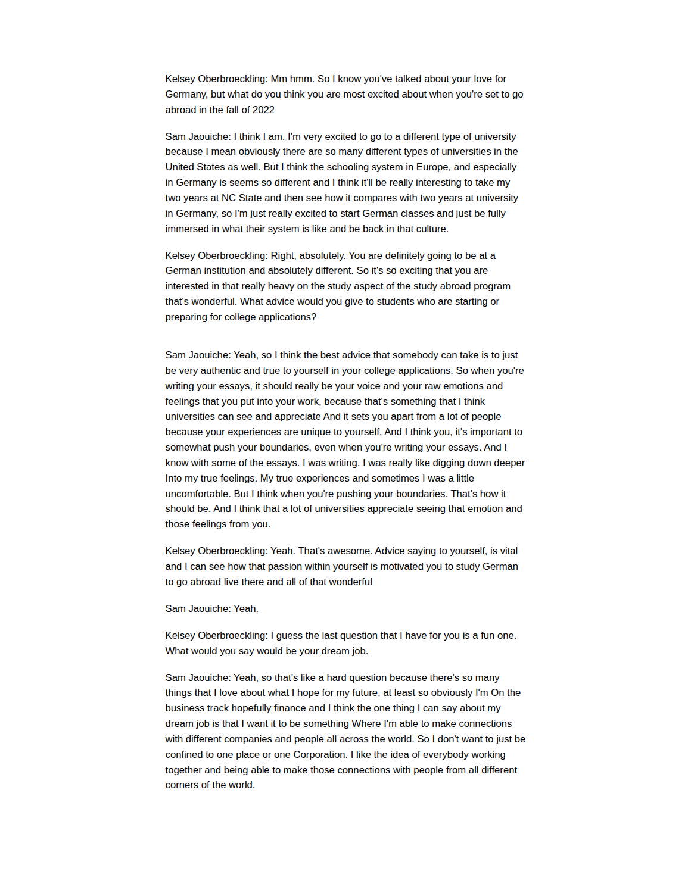Kelsey Oberbroeckling: Mm hmm. So I know you've talked about your love for Germany, but what do you think you are most excited about when you're set to go abroad in the fall of 2022
Sam Jaouiche: I think I am. I'm very excited to go to a different type of university because I mean obviously there are so many different types of universities in the United States as well. But I think the schooling system in Europe, and especially in Germany is seems so different and I think it'll be really interesting to take my two years at NC State and then see how it compares with two years at university in Germany, so I'm just really excited to start German classes and just be fully immersed in what their system is like and be back in that culture.
Kelsey Oberbroeckling: Right, absolutely. You are definitely going to be at a German institution and absolutely different. So it's so exciting that you are interested in that really heavy on the study aspect of the study abroad program that's wonderful. What advice would you give to students who are starting or preparing for college applications?
Sam Jaouiche: Yeah, so I think the best advice that somebody can take is to just be very authentic and true to yourself in your college applications. So when you're writing your essays, it should really be your voice and your raw emotions and feelings that you put into your work, because that's something that I think universities can see and appreciate And it sets you apart from a lot of people because your experiences are unique to yourself. And I think you, it's important to somewhat push your boundaries, even when you're writing your essays. And I know with some of the essays. I was writing. I was really like digging down deeper Into my true feelings. My true experiences and sometimes I was a little uncomfortable. But I think when you're pushing your boundaries. That's how it should be. And I think that a lot of universities appreciate seeing that emotion and those feelings from you.
Kelsey Oberbroeckling: Yeah. That's awesome. Advice saying to yourself, is vital and I can see how that passion within yourself is motivated you to study German to go abroad live there and all of that wonderful
Sam Jaouiche: Yeah.
Kelsey Oberbroeckling: I guess the last question that I have for you is a fun one. What would you say would be your dream job.
Sam Jaouiche: Yeah, so that's like a hard question because there's so many things that I love about what I hope for my future, at least so obviously I'm On the business track hopefully finance and I think the one thing I can say about my dream job is that I want it to be something Where I'm able to make connections with different companies and people all across the world. So I don't want to just be confined to one place or one Corporation. I like the idea of everybody working together and being able to make those connections with people from all different corners of the world.